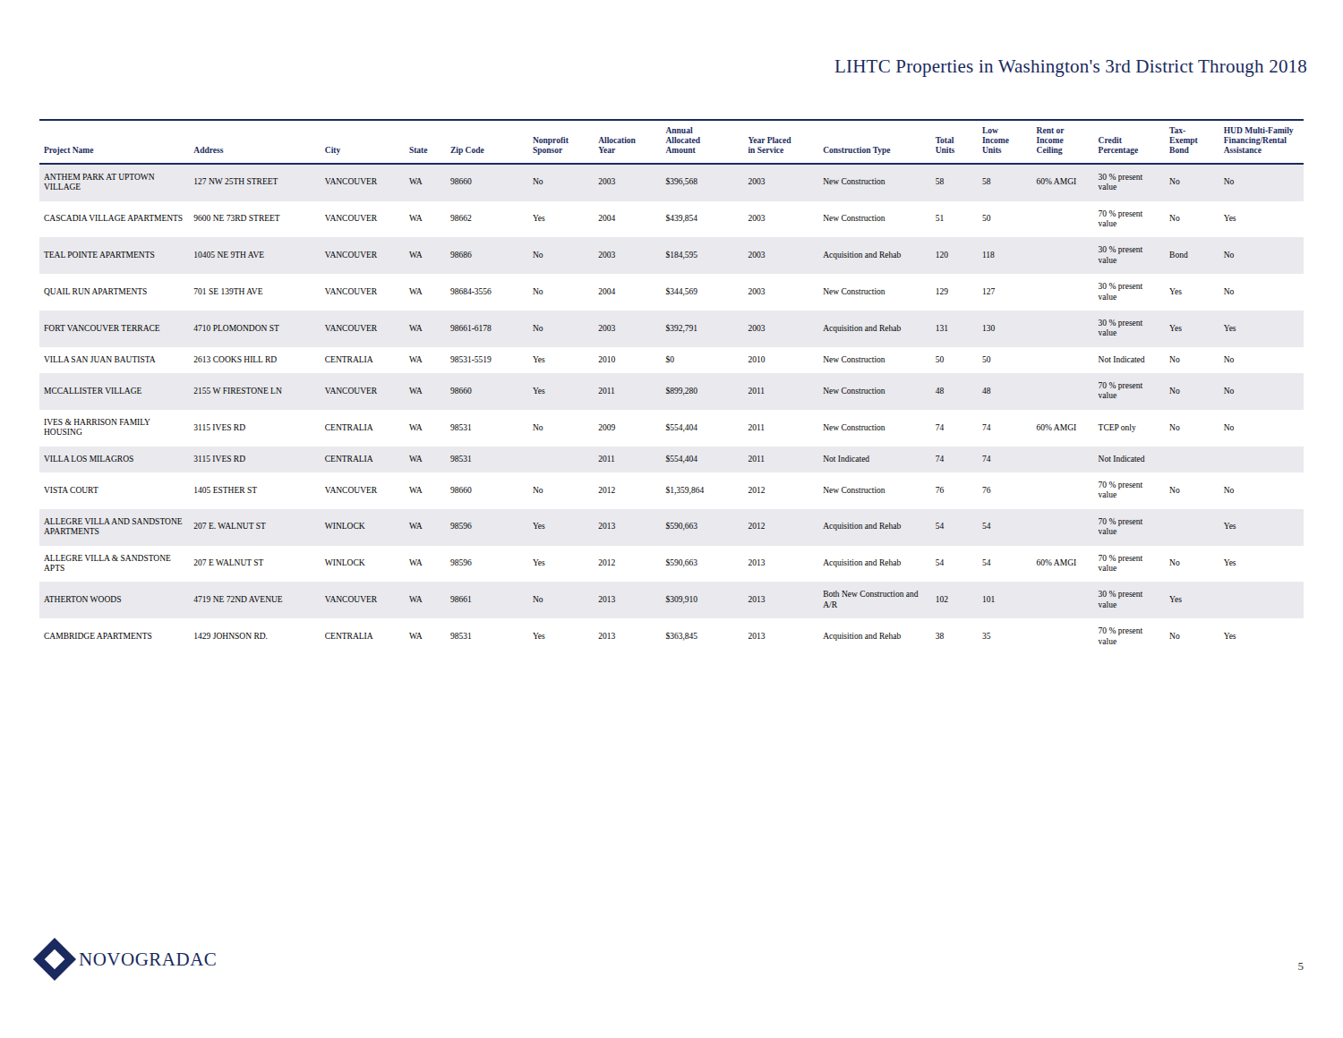LIHTC Properties in Washington's 3rd District Through 2018
| Project Name | Address | City | State | Zip Code | Nonprofit Sponsor | Allocation Year | Annual Allocated Amount | Year Placed in Service | Construction Type | Total Units | Low Income Units | Rent or Income Ceiling | Credit Percentage | Tax- Exempt Bond | HUD Multi-Family Financing/Rental Assistance |
| --- | --- | --- | --- | --- | --- | --- | --- | --- | --- | --- | --- | --- | --- | --- | --- |
| ANTHEM PARK AT UPTOWN VILLAGE | 127 NW 25TH STREET | VANCOUVER | WA | 98660 | No | 2003 | $396,568 | 2003 | New Construction | 58 | 58 | 60% AMGI | 30 % present value | No | No |
| CASCADIA VILLAGE APARTMENTS | 9600 NE 73RD STREET | VANCOUVER | WA | 98662 | Yes | 2004 | $439,854 | 2003 | New Construction | 51 | 50 | | 70 % present value | No | Yes |
| TEAL POINTE APARTMENTS | 10405 NE 9TH AVE | VANCOUVER | WA | 98686 | No | 2003 | $184,595 | 2003 | Acquisition and Rehab | 120 | 118 | | 30 % present value | Bond | No |
| QUAIL RUN APARTMENTS | 701 SE 139TH AVE | VANCOUVER | WA | 98684-3556 | No | 2004 | $344,569 | 2003 | New Construction | 129 | 127 | | 30 % present value | Yes | No |
| FORT VANCOUVER TERRACE | 4710 PLOMONDON ST | VANCOUVER | WA | 98661-6178 | No | 2003 | $392,791 | 2003 | Acquisition and Rehab | 131 | 130 | | 30 % present value | Yes | Yes |
| VILLA SAN JUAN BAUTISTA | 2613 COOKS HILL RD | CENTRALIA | WA | 98531-5519 | Yes | 2010 | $0 | 2010 | New Construction | 50 | 50 | | Not Indicated | No | No |
| MCCALLISTER VILLAGE | 2155 W FIRESTONE LN | VANCOUVER | WA | 98660 | Yes | 2011 | $899,280 | 2011 | New Construction | 48 | 48 | | 70 % present value | No | No |
| IVES & HARRISON FAMILY HOUSING | 3115 IVES RD | CENTRALIA | WA | 98531 | No | 2009 | $554,404 | 2011 | New Construction | 74 | 74 | 60% AMGI | TCEP only | No | No |
| VILLA LOS MILAGROS | 3115 IVES RD | CENTRALIA | WA | 98531 | | 2011 | $554,404 | 2011 | Not Indicated | 74 | 74 | | Not Indicated | | |
| VISTA COURT | 1405 ESTHER ST | VANCOUVER | WA | 98660 | No | 2012 | $1,359,864 | 2012 | New Construction | 76 | 76 | | 70 % present value | No | No |
| ALLEGRE VILLA AND SANDSTONE APARTMENTS | 207 E. WALNUT ST | WINLOCK | WA | 98596 | Yes | 2013 | $590,663 | 2012 | Acquisition and Rehab | 54 | 54 | | 70 % present value | | Yes |
| ALLEGRE VILLA & SANDSTONE APTS | 207 E WALNUT ST | WINLOCK | WA | 98596 | Yes | 2012 | $590,663 | 2013 | Acquisition and Rehab | 54 | 54 | 60% AMGI | 70 % present value | No | Yes |
| ATHERTON WOODS | 4719 NE 72ND AVENUE | VANCOUVER | WA | 98661 | No | 2013 | $309,910 | 2013 | Both New Construction and A/R | 102 | 101 | | 30 % present value | Yes | |
| CAMBRIDGE APARTMENTS | 1429 JOHNSON RD. | CENTRALIA | WA | 98531 | Yes | 2013 | $363,845 | 2013 | Acquisition and Rehab | 38 | 35 | | 70 % present value | No | Yes |
NOVOGRADAC
5